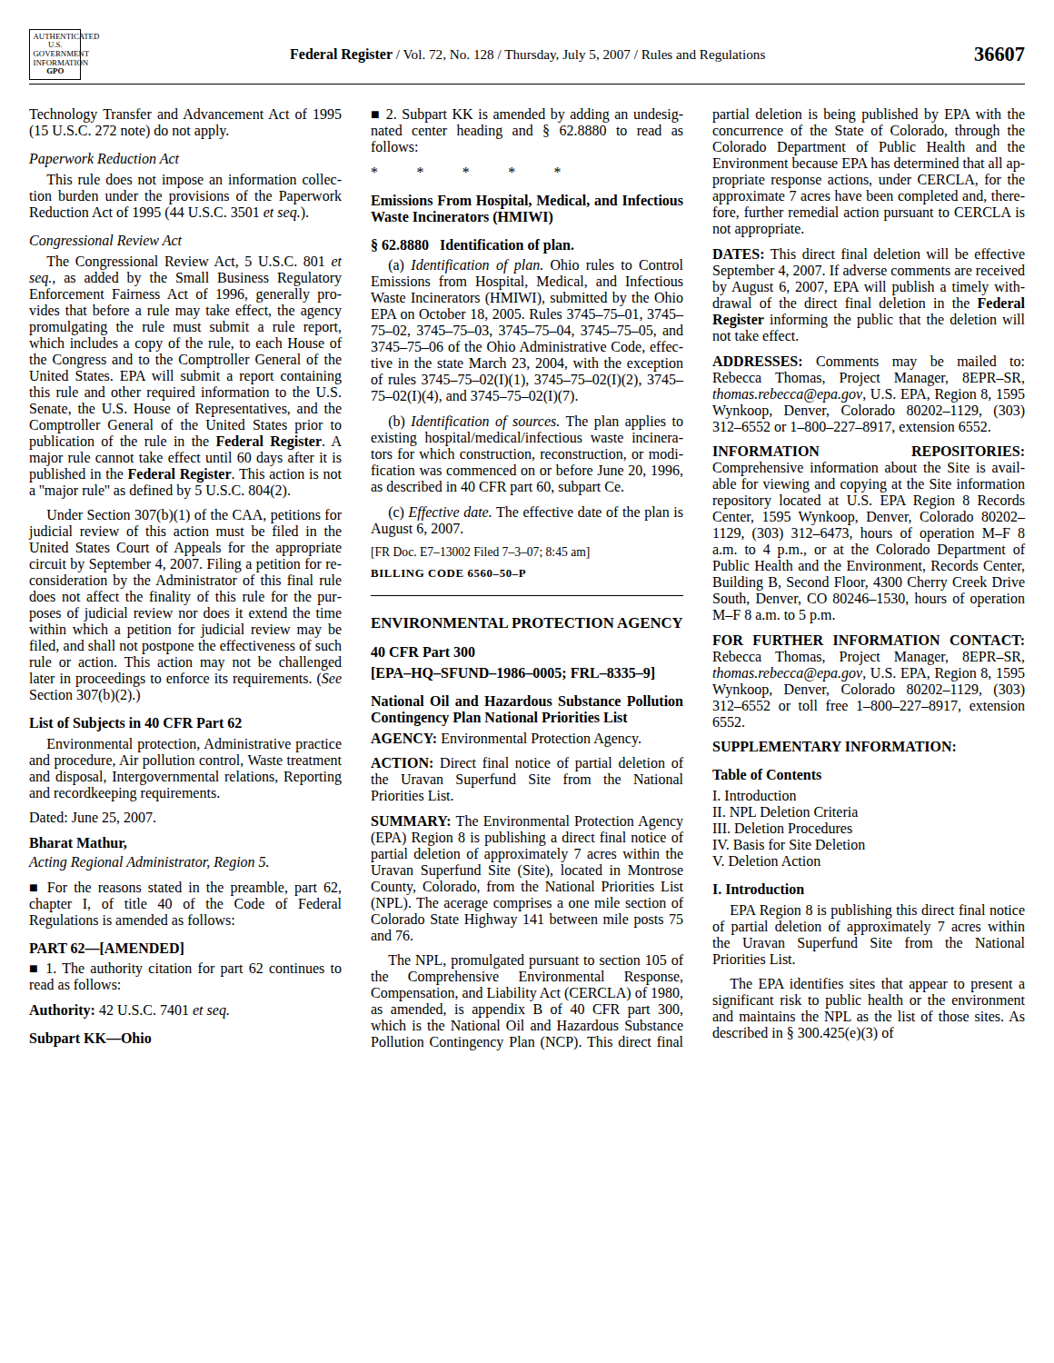AUTHENTICATED
U.S. GOVERNMENT
INFORMATION
GPO
Federal Register / Vol. 72, No. 128 / Thursday, July 5, 2007 / Rules and Regulations
36607
Technology Transfer and Advancement Act of 1995 (15 U.S.C. 272 note) do not apply.
Paperwork Reduction Act
This rule does not impose an information collection burden under the provisions of the Paperwork Reduction Act of 1995 (44 U.S.C. 3501 et seq.).
Congressional Review Act
The Congressional Review Act, 5 U.S.C. 801 et seq., as added by the Small Business Regulatory Enforcement Fairness Act of 1996, generally provides that before a rule may take effect, the agency promulgating the rule must submit a rule report, which includes a copy of the rule, to each House of the Congress and to the Comptroller General of the United States. EPA will submit a report containing this rule and other required information to the U.S. Senate, the U.S. House of Representatives, and the Comptroller General of the United States prior to publication of the rule in the Federal Register. A major rule cannot take effect until 60 days after it is published in the Federal Register. This action is not a ''major rule'' as defined by 5 U.S.C. 804(2).
Under Section 307(b)(1) of the CAA, petitions for judicial review of this action must be filed in the United States Court of Appeals for the appropriate circuit by September 4, 2007. Filing a petition for reconsideration by the Administrator of this final rule does not affect the finality of this rule for the purposes of judicial review nor does it extend the time within which a petition for judicial review may be filed, and shall not postpone the effectiveness of such rule or action. This action may not be challenged later in proceedings to enforce its requirements. (See Section 307(b)(2).)
List of Subjects in 40 CFR Part 62
Environmental protection, Administrative practice and procedure, Air pollution control, Waste treatment and disposal, Intergovernmental relations, Reporting and recordkeeping requirements.
Dated: June 25, 2007.
Bharat Mathur,
Acting Regional Administrator, Region 5.
For the reasons stated in the preamble, part 62, chapter I, of title 40 of the Code of Federal Regulations is amended as follows:
PART 62—[AMENDED]
1. The authority citation for part 62 continues to read as follows:
Authority: 42 U.S.C. 7401 et seq.
Subpart KK—Ohio
2. Subpart KK is amended by adding an undesignated center heading and § 62.8880 to read as follows:
* * * * *
Emissions From Hospital, Medical, and Infectious Waste Incinerators (HMIWI)
§ 62.8880 Identification of plan.
(a) Identification of plan. Ohio rules to Control Emissions from Hospital, Medical, and Infectious Waste Incinerators (HMIWI), submitted by the Ohio EPA on October 18, 2005. Rules 3745–75–01, 3745–75–02, 3745–75–03, 3745–75–04, 3745–75–05, and 3745–75–06 of the Ohio Administrative Code, effective in the state March 23, 2004, with the exception of rules 3745–75–02(I)(1), 3745–75–02(I)(2), 3745–75–02(I)(4), and 3745–75–02(I)(7).
(b) Identification of sources. The plan applies to existing hospital/medical/infectious waste incinerators for which construction, reconstruction, or modification was commenced on or before June 20, 1996, as described in 40 CFR part 60, subpart Ce.
(c) Effective date. The effective date of the plan is August 6, 2007.
[FR Doc. E7–13002 Filed 7–3–07; 8:45 am]
BILLING CODE 6560–50–P
ENVIRONMENTAL PROTECTION AGENCY
40 CFR Part 300
[EPA–HQ–SFUND–1986–0005; FRL–8335–9]
National Oil and Hazardous Substance Pollution Contingency Plan National Priorities List
AGENCY: Environmental Protection Agency.
ACTION: Direct final notice of partial deletion of the Uravan Superfund Site from the National Priorities List.
SUMMARY: The Environmental Protection Agency (EPA) Region 8 is publishing a direct final notice of partial deletion of approximately 7 acres within the Uravan Superfund Site (Site), located in Montrose County, Colorado, from the National Priorities List (NPL). The acerage comprises a one mile section of Colorado State Highway 141 between mile posts 75 and 76.
The NPL, promulgated pursuant to section 105 of the Comprehensive Environmental Response, Compensation, and Liability Act (CERCLA) of 1980, as amended, is appendix B of 40 CFR part 300, which is the National Oil and Hazardous Substance Pollution Contingency Plan (NCP). This direct final partial deletion is being published by EPA with the concurrence of the State of Colorado, through the Colorado Department of Public Health and the Environment because EPA has determined that all appropriate response actions, under CERCLA, for the approximate 7 acres have been completed and, therefore, further remedial action pursuant to CERCLA is not appropriate.
DATES: This direct final deletion will be effective September 4, 2007. If adverse comments are received by August 6, 2007, EPA will publish a timely withdrawal of the direct final deletion in the Federal Register informing the public that the deletion will not take effect.
ADDRESSES: Comments may be mailed to: Rebecca Thomas, Project Manager, 8EPR–SR, thomas.rebecca@epa.gov, U.S. EPA, Region 8, 1595 Wynkoop, Denver, Colorado 80202–1129, (303) 312–6552 or 1–800–227–8917, extension 6552.
INFORMATION REPOSITORIES: Comprehensive information about the Site is available for viewing and copying at the Site information repository located at U.S. EPA Region 8 Records Center, 1595 Wynkoop, Denver, Colorado 80202–1129, (303) 312–6473, hours of operation M–F 8 a.m. to 4 p.m., or at the Colorado Department of Public Health and the Environment, Records Center, Building B, Second Floor, 4300 Cherry Creek Drive South, Denver, CO 80246–1530, hours of operation M–F 8 a.m. to 5 p.m.
FOR FURTHER INFORMATION CONTACT: Rebecca Thomas, Project Manager, 8EPR–SR, thomas.rebecca@epa.gov, U.S. EPA, Region 8, 1595 Wynkoop, Denver, Colorado 80202–1129, (303) 312–6552 or toll free 1–800–227–8917, extension 6552.
SUPPLEMENTARY INFORMATION:
Table of Contents
I. Introduction
II. NPL Deletion Criteria
III. Deletion Procedures
IV. Basis for Site Deletion
V. Deletion Action
I. Introduction
EPA Region 8 is publishing this direct final notice of partial deletion of approximately 7 acres within the Uravan Superfund Site from the National Priorities List.
The EPA identifies sites that appear to present a significant risk to public health or the environment and maintains the NPL as the list of those sites. As described in § 300.425(e)(3) of